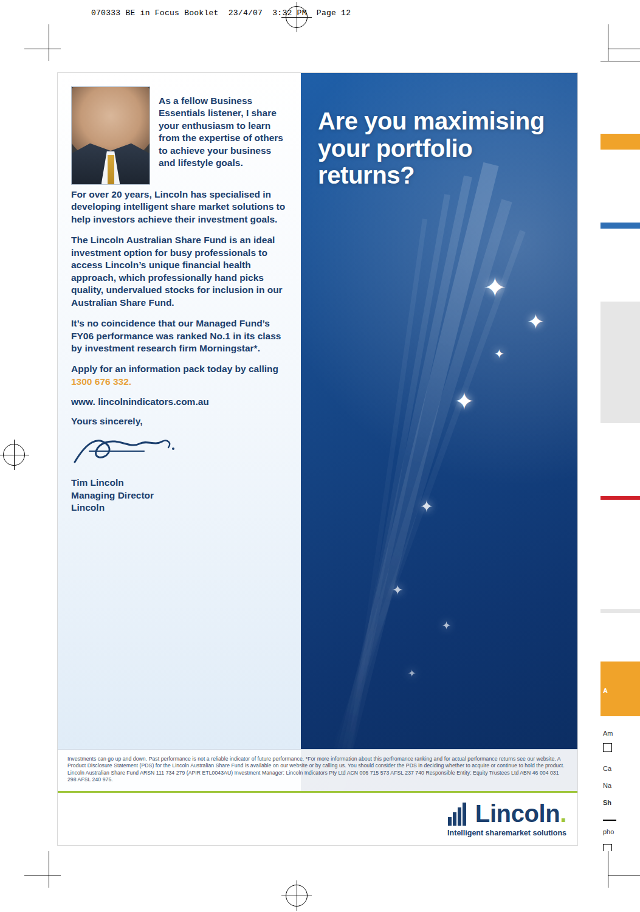070333 BE in Focus Booklet 23/4/07 3:32 PM Page 12
As a fellow Business Essentials listener, I share your enthusiasm to learn from the expertise of others to achieve your business and lifestyle goals.
For over 20 years, Lincoln has specialised in developing intelligent share market solutions to help investors achieve their investment goals.
The Lincoln Australian Share Fund is an ideal investment option for busy professionals to access Lincoln’s unique financial health approach, which professionally hand picks quality, undervalued stocks for inclusion in our Australian Share Fund.
It’s no coincidence that our Managed Fund’s FY06 performance was ranked No.1 in its class by investment research firm Morningstar*.
Apply for an information pack today by calling 1300 676 332.
www. lincolnindicators.com.au
Yours sincerely,
Tim Lincoln
Managing Director
Lincoln
Are you maximising your portfolio returns?
✦
✦
✦
✦
✦
✦
✦
✦
Investments can go up and down. Past performance is not a reliable indicator of future performance. *For more information about this perfromance ranking and for actual performance returns see our website. A Product Disclosure Statement (PDS) for the Lincoln Australian Share Fund is available on our website or by calling us. You should consider the PDS in deciding whether to acquire or continue to hold the product. Lincoln Australian Share Fund ARSN 111 734 279 (APIR ETL0043AU) Investment Manager: Lincoln Indicators Pty Ltd ACN 006 715 573 AFSL 237 740 Responsible Entity: Equity Trustees Ltd ABN 46 004 031 298 AFSL 240 975.
Lincoln.
Intelligent sharemarket solutions
A
Am
Ca
Na
Sh
pho
Ple